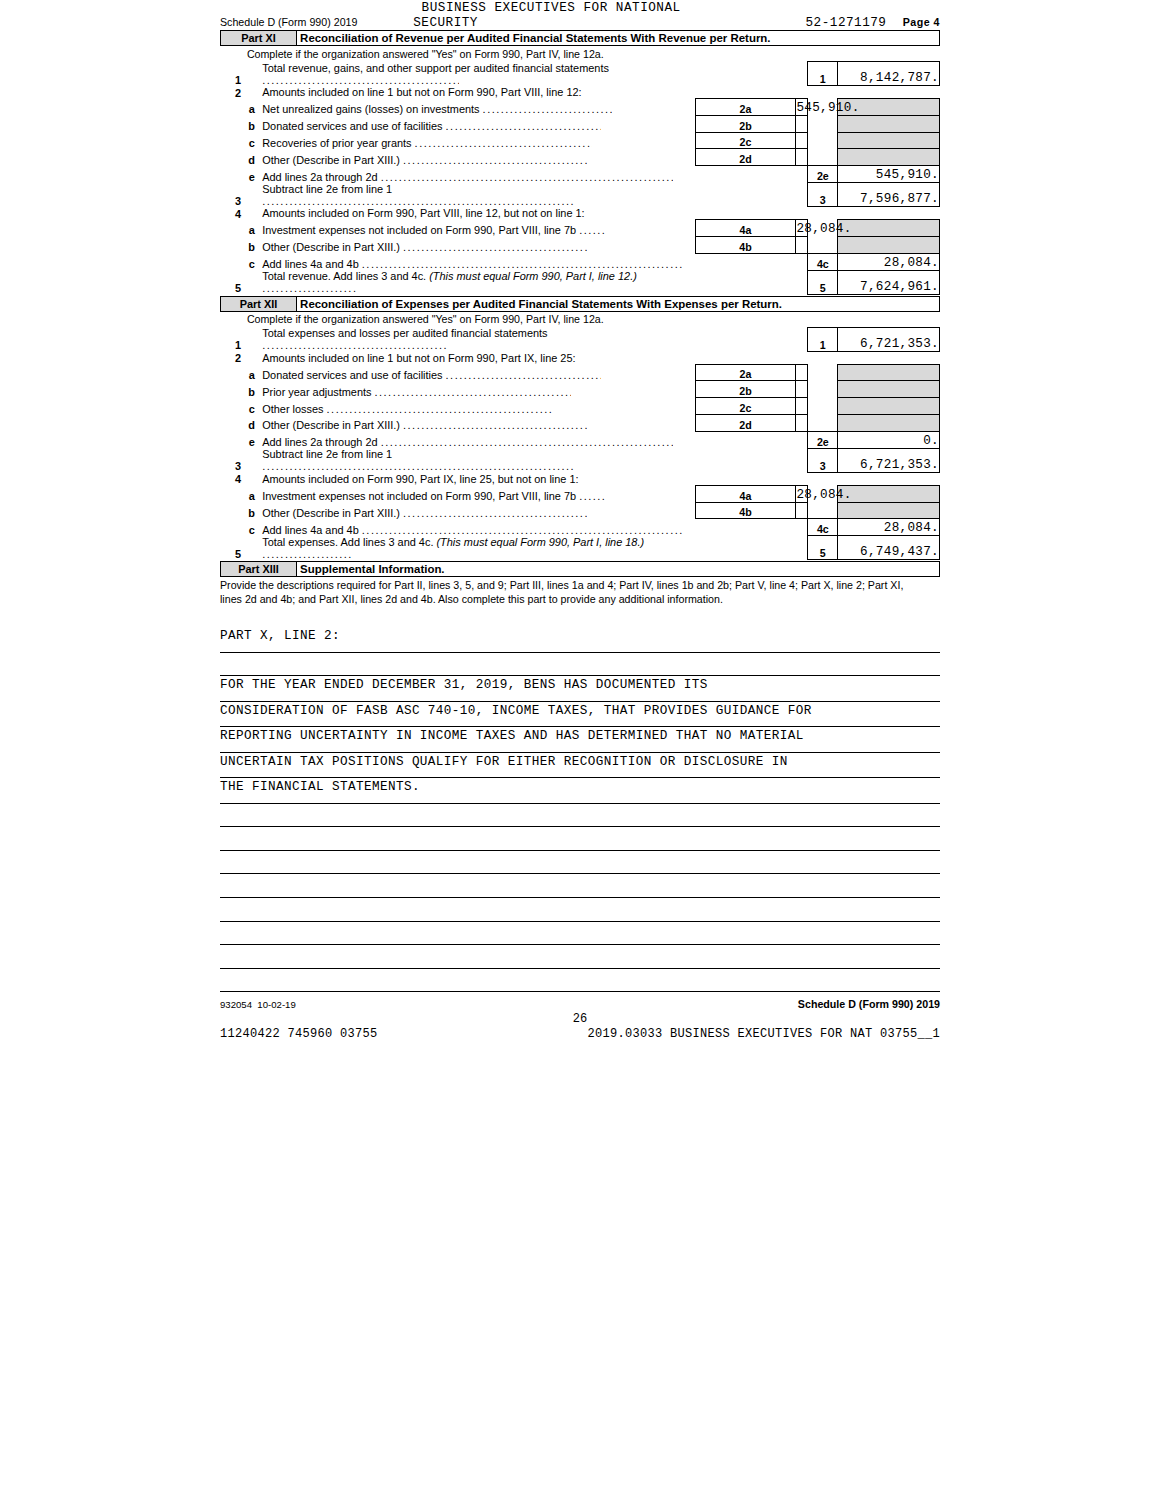BUSINESS EXECUTIVES FOR NATIONAL
Schedule D (Form 990) 2019 SECURITY
52-1271179 Page 4
| Part XI | Reconciliation of Revenue per Audited Financial Statements With Revenue per Return. |
Complete if the organization answered "Yes" on Form 990, Part IV, line 12a.
| 1 | | Total revenue, gains, and other support per audited financial statements ................................................. | | | | 1 | 8,142,787. |
| 2 | | Amounts included on line 1 but not on Form 990, Part VIII, line 12: |
| | a | Net unrealized gains (losses) on investments ................................. | | 2a | 545,910. | | |
| | b | Donated services and use of facilities ....................................... | | 2b | | | |
| | c | Recoveries of prior year grants .......................................... | | 2c | | | |
| | d | Other (Describe in Part XIII.) ............................................ | | 2d | | | |
| | e | Add lines 2a through 2d ......................................................................... | | | | 2e | 545,910. |
| 3 | | Subtract line 2e from line 1 ........................................................................... | | | | 3 | 7,596,877. |
| 4 | | Amounts included on Form 990, Part VIII, line 12, but not on line 1: |
| | a | Investment expenses not included on Form 990, Part VIII, line 7b ...... | | 4a | 28,084. | | |
| | b | Other (Describe in Part XIII.) ............................................ | | 4b | | | |
| | c | Add lines 4a and 4b .............................................................................. | | | | 4c | 28,084. |
| 5 | | Total revenue. Add lines 3 and 4c. (This must equal Form 990, Part I, line 12.) ..................... | | | | 5 | 7,624,961. |
| Part XII | Reconciliation of Expenses per Audited Financial Statements With Expenses per Return. |
Complete if the organization answered "Yes" on Form 990, Part IV, line 12a.
| 1 | | Total expenses and losses per audited financial statements ......................................... | | | | 1 | 6,721,353. |
| 2 | | Amounts included on line 1 but not on Form 990, Part IX, line 25: |
| | a | Donated services and use of facilities ....................................... | | 2a | | | |
| | b | Prior year adjustments .............................................. | | 2b | | | |
| | c | Other losses ..................................................... | | 2c | | | |
| | d | Other (Describe in Part XIII.) ............................................ | | 2d | | | |
| | e | Add lines 2a through 2d ......................................................................... | | | | 2e | 0. |
| 3 | | Subtract line 2e from line 1 ........................................................................... | | | | 3 | 6,721,353. |
| 4 | | Amounts included on Form 990, Part IX, line 25, but not on line 1: |
| | a | Investment expenses not included on Form 990, Part VIII, line 7b ...... | | 4a | 28,084. | | |
| | b | Other (Describe in Part XIII.) ............................................ | | 4b | | | |
| | c | Add lines 4a and 4b .............................................................................. | | | | 4c | 28,084. |
| 5 | | Total expenses. Add lines 3 and 4c. (This must equal Form 990, Part I, line 18.) .................... | | | | 5 | 6,749,437. |
| Part XIII | Supplemental Information. |
Provide the descriptions required for Part II, lines 3, 5, and 9; Part III, lines 1a and 4; Part IV, lines 1b and 2b; Part V, line 4; Part X, line 2; Part XI,
lines 2d and 4b; and Part XII, lines 2d and 4b. Also complete this part to provide any additional information.
PART X, LINE 2:
FOR THE YEAR ENDED DECEMBER 31, 2019, BENS HAS DOCUMENTED ITS
CONSIDERATION OF FASB ASC 740-10, INCOME TAXES, THAT PROVIDES GUIDANCE FOR
REPORTING UNCERTAINTY IN INCOME TAXES AND HAS DETERMINED THAT NO MATERIAL
UNCERTAIN TAX POSITIONS QUALIFY FOR EITHER RECOGNITION OR DISCLOSURE IN
THE FINANCIAL STATEMENTS.
932054 10-02-19
Schedule D (Form 990) 2019
26
11240422 745960 03755
2019.03033 BUSINESS EXECUTIVES FOR NAT 03755__1